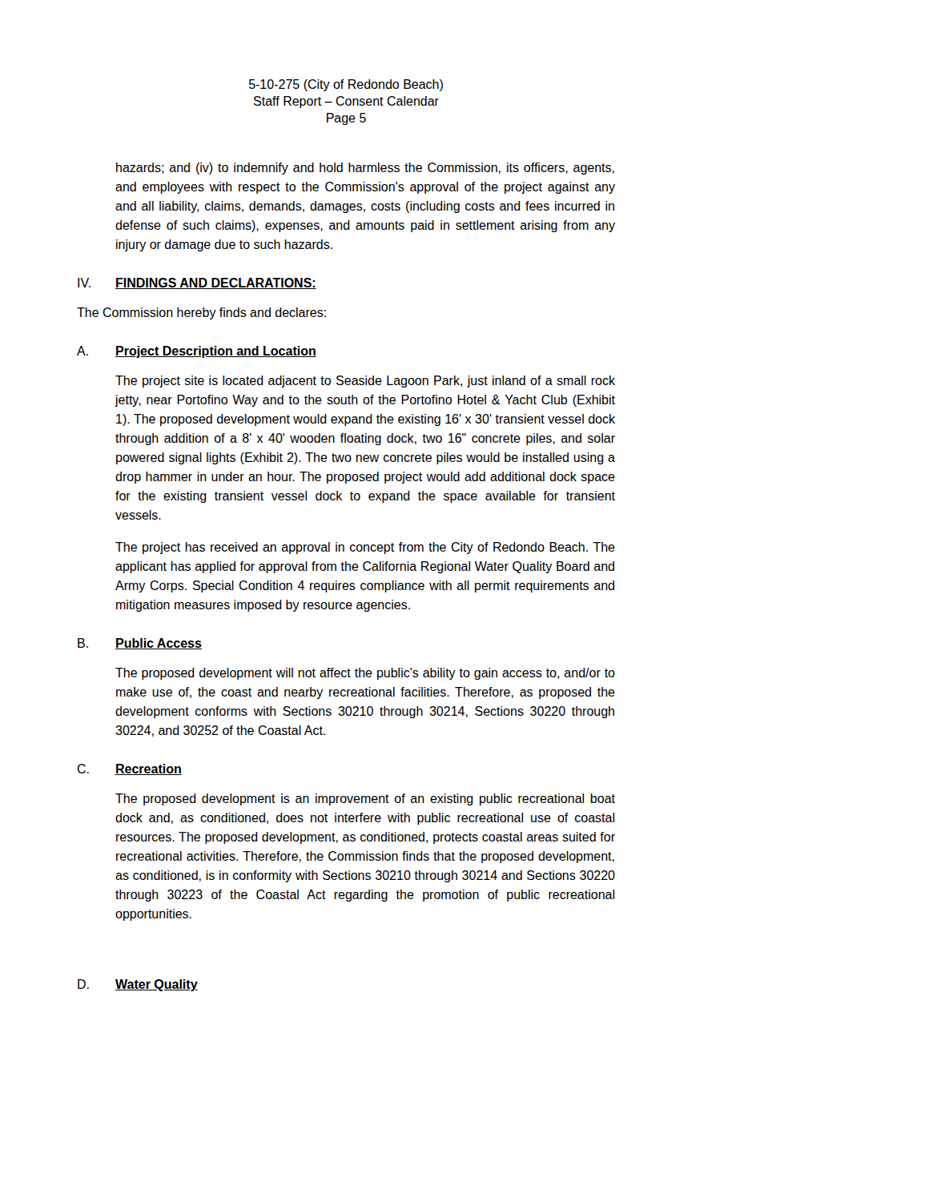5-10-275 (City of Redondo Beach)
Staff Report – Consent Calendar
Page 5
hazards; and (iv) to indemnify and hold harmless the Commission, its officers, agents, and employees with respect to the Commission's approval of the project against any and all liability, claims, demands, damages, costs (including costs and fees incurred in defense of such claims), expenses, and amounts paid in settlement arising from any injury or damage due to such hazards.
IV. FINDINGS AND DECLARATIONS:
The Commission hereby finds and declares:
A. Project Description and Location
The project site is located adjacent to Seaside Lagoon Park, just inland of a small rock jetty, near Portofino Way and to the south of the Portofino Hotel & Yacht Club (Exhibit 1). The proposed development would expand the existing 16' x 30' transient vessel dock through addition of a 8' x 40' wooden floating dock, two 16" concrete piles, and solar powered signal lights (Exhibit 2). The two new concrete piles would be installed using a drop hammer in under an hour. The proposed project would add additional dock space for the existing transient vessel dock to expand the space available for transient vessels.
The project has received an approval in concept from the City of Redondo Beach. The applicant has applied for approval from the California Regional Water Quality Board and Army Corps. Special Condition 4 requires compliance with all permit requirements and mitigation measures imposed by resource agencies.
B. Public Access
The proposed development will not affect the public's ability to gain access to, and/or to make use of, the coast and nearby recreational facilities. Therefore, as proposed the development conforms with Sections 30210 through 30214, Sections 30220 through 30224, and 30252 of the Coastal Act.
C. Recreation
The proposed development is an improvement of an existing public recreational boat dock and, as conditioned, does not interfere with public recreational use of coastal resources. The proposed development, as conditioned, protects coastal areas suited for recreational activities. Therefore, the Commission finds that the proposed development, as conditioned, is in conformity with Sections 30210 through 30214 and Sections 30220 through 30223 of the Coastal Act regarding the promotion of public recreational opportunities.
D. Water Quality